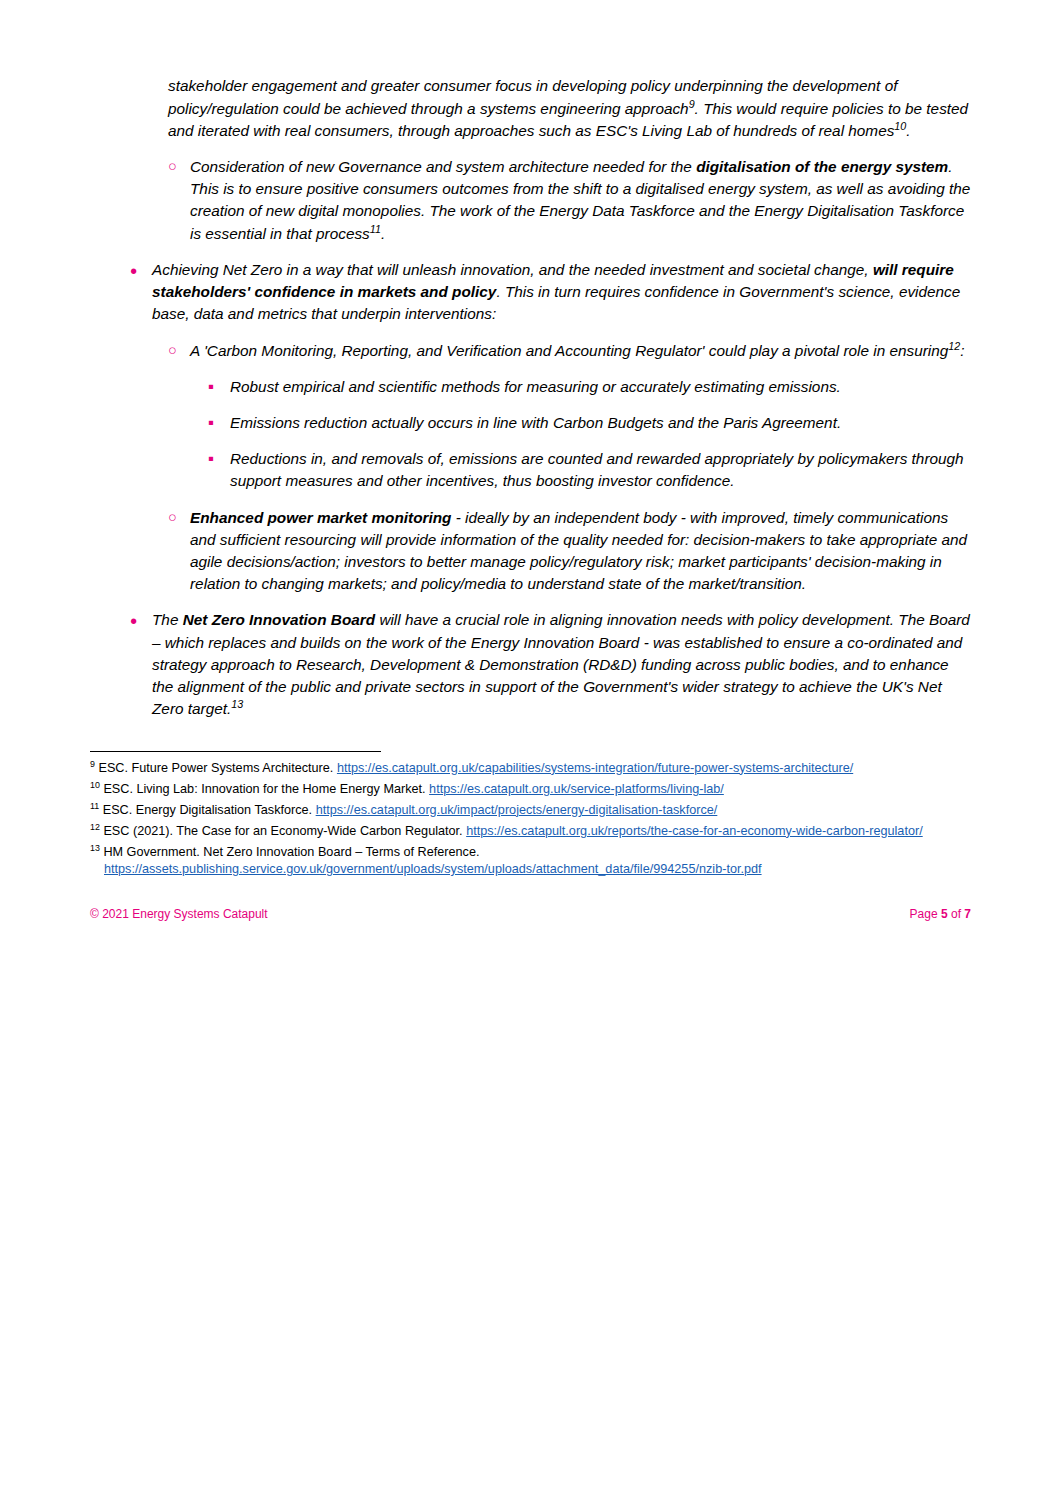stakeholder engagement and greater consumer focus in developing policy underpinning the development of policy/regulation could be achieved through a systems engineering approach9. This would require policies to be tested and iterated with real consumers, through approaches such as ESC's Living Lab of hundreds of real homes10.
Consideration of new Governance and system architecture needed for the digitalisation of the energy system. This is to ensure positive consumers outcomes from the shift to a digitalised energy system, as well as avoiding the creation of new digital monopolies. The work of the Energy Data Taskforce and the Energy Digitalisation Taskforce is essential in that process11.
Achieving Net Zero in a way that will unleash innovation, and the needed investment and societal change, will require stakeholders' confidence in markets and policy. This in turn requires confidence in Government's science, evidence base, data and metrics that underpin interventions:
A 'Carbon Monitoring, Reporting, and Verification and Accounting Regulator' could play a pivotal role in ensuring12:
Robust empirical and scientific methods for measuring or accurately estimating emissions.
Emissions reduction actually occurs in line with Carbon Budgets and the Paris Agreement.
Reductions in, and removals of, emissions are counted and rewarded appropriately by policymakers through support measures and other incentives, thus boosting investor confidence.
Enhanced power market monitoring - ideally by an independent body - with improved, timely communications and sufficient resourcing will provide information of the quality needed for: decision-makers to take appropriate and agile decisions/action; investors to better manage policy/regulatory risk; market participants' decision-making in relation to changing markets; and policy/media to understand state of the market/transition.
The Net Zero Innovation Board will have a crucial role in aligning innovation needs with policy development. The Board – which replaces and builds on the work of the Energy Innovation Board - was established to ensure a co-ordinated and strategy approach to Research, Development & Demonstration (RD&D) funding across public bodies, and to enhance the alignment of the public and private sectors in support of the Government's wider strategy to achieve the UK's Net Zero target.13
9 ESC. Future Power Systems Architecture. https://es.catapult.org.uk/capabilities/systems-integration/future-power-systems-architecture/
10 ESC. Living Lab: Innovation for the Home Energy Market. https://es.catapult.org.uk/service-platforms/living-lab/
11 ESC. Energy Digitalisation Taskforce. https://es.catapult.org.uk/impact/projects/energy-digitalisation-taskforce/
12 ESC (2021). The Case for an Economy-Wide Carbon Regulator. https://es.catapult.org.uk/reports/the-case-for-an-economy-wide-carbon-regulator/
13 HM Government. Net Zero Innovation Board – Terms of Reference.
https://assets.publishing.service.gov.uk/government/uploads/system/uploads/attachment_data/file/994255/nzib-tor.pdf
© 2021 Energy Systems Catapult
Page 5 of 7